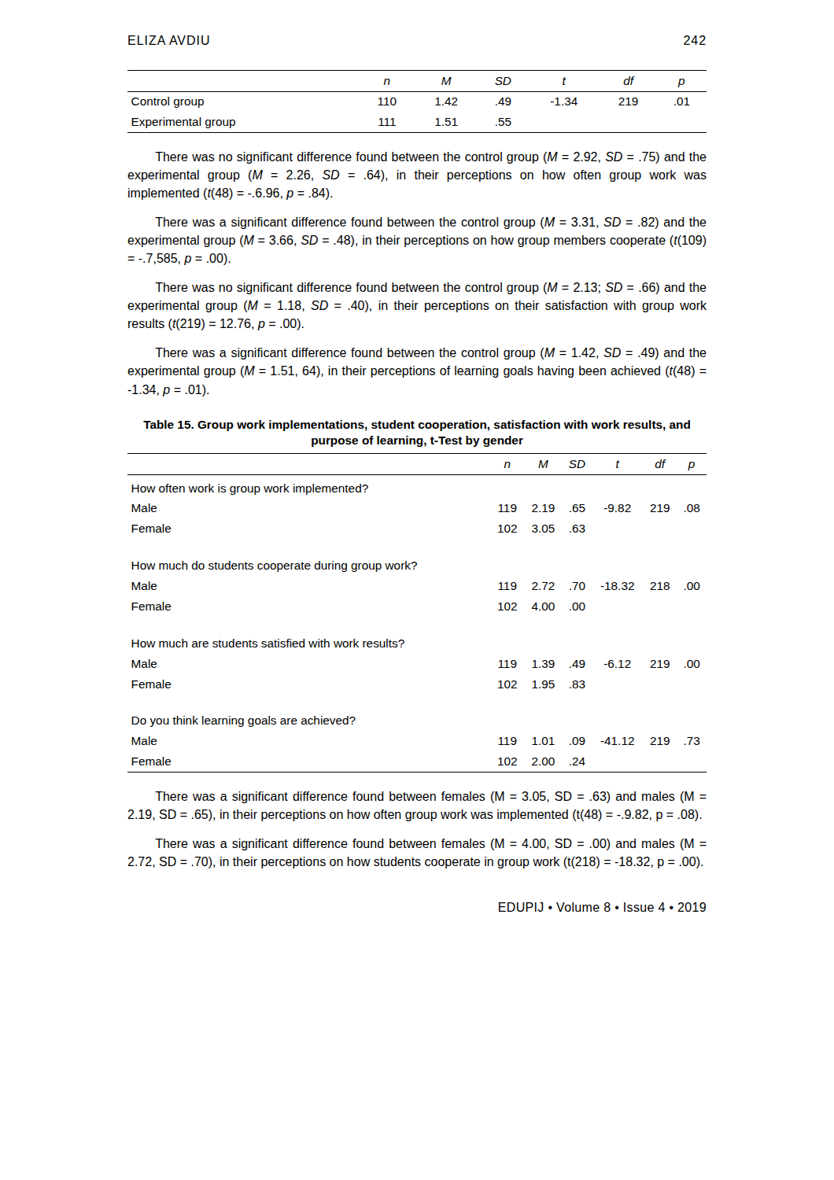Eliza Avdiu 242
| | n | M | SD | t | df | p |
| --- | --- | --- | --- | --- | --- | --- |
| Control group | 110 | 1.42 | .49 | -1.34 | 219 | .01 |
| Experimental group | 111 | 1.51 | .55 | | | |
There was no significant difference found between the control group (M = 2.92, SD = .75) and the experimental group (M = 2.26, SD = .64), in their perceptions on how often group work was implemented (t(48) = -.6.96, p = .84).
There was a significant difference found between the control group (M = 3.31, SD = .82) and the experimental group (M = 3.66, SD = .48), in their perceptions on how group members cooperate (t(109) = -.7,585, p = .00).
There was no significant difference found between the control group (M = 2.13; SD = .66) and the experimental group (M = 1.18, SD = .40), in their perceptions on their satisfaction with group work results (t(219) = 12.76, p = .00).
There was a significant difference found between the control group (M = 1.42, SD = .49) and the experimental group (M = 1.51, 64), in their perceptions of learning goals having been achieved (t(48) = -1.34, p = .01).
Table 15. Group work implementations, student cooperation, satisfaction with work results, and purpose of learning, t-Test by gender
| | n | M | SD | t | df | p |
| --- | --- | --- | --- | --- | --- | --- |
| How often work is group work implemented? | | | | | | |
| Male | 119 | 2.19 | .65 | -9.82 | 219 | .08 |
| Female | 102 | 3.05 | .63 | | | |
| How much do students cooperate during group work? | | | | | | |
| Male | 119 | 2.72 | .70 | -18.32 | 218 | .00 |
| Female | 102 | 4.00 | .00 | | | |
| How much are students satisfied with work results? | | | | | | |
| Male | 119 | 1.39 | .49 | -6.12 | 219 | .00 |
| Female | 102 | 1.95 | .83 | | | |
| Do you think learning goals are achieved? | | | | | | |
| Male | 119 | 1.01 | .09 | -41.12 | 219 | .73 |
| Female | 102 | 2.00 | .24 | | | |
There was a significant difference found between females (M = 3.05, SD = .63) and males (M = 2.19, SD = .65), in their perceptions on how often group work was implemented (t(48) = -.9.82, p = .08).
There was a significant difference found between females (M = 4.00, SD = .00) and males (M = 2.72, SD = .70), in their perceptions on how students cooperate in group work (t(218) = -18.32, p = .00).
EDUPIJ • Volume 8 • Issue 4 • 2019